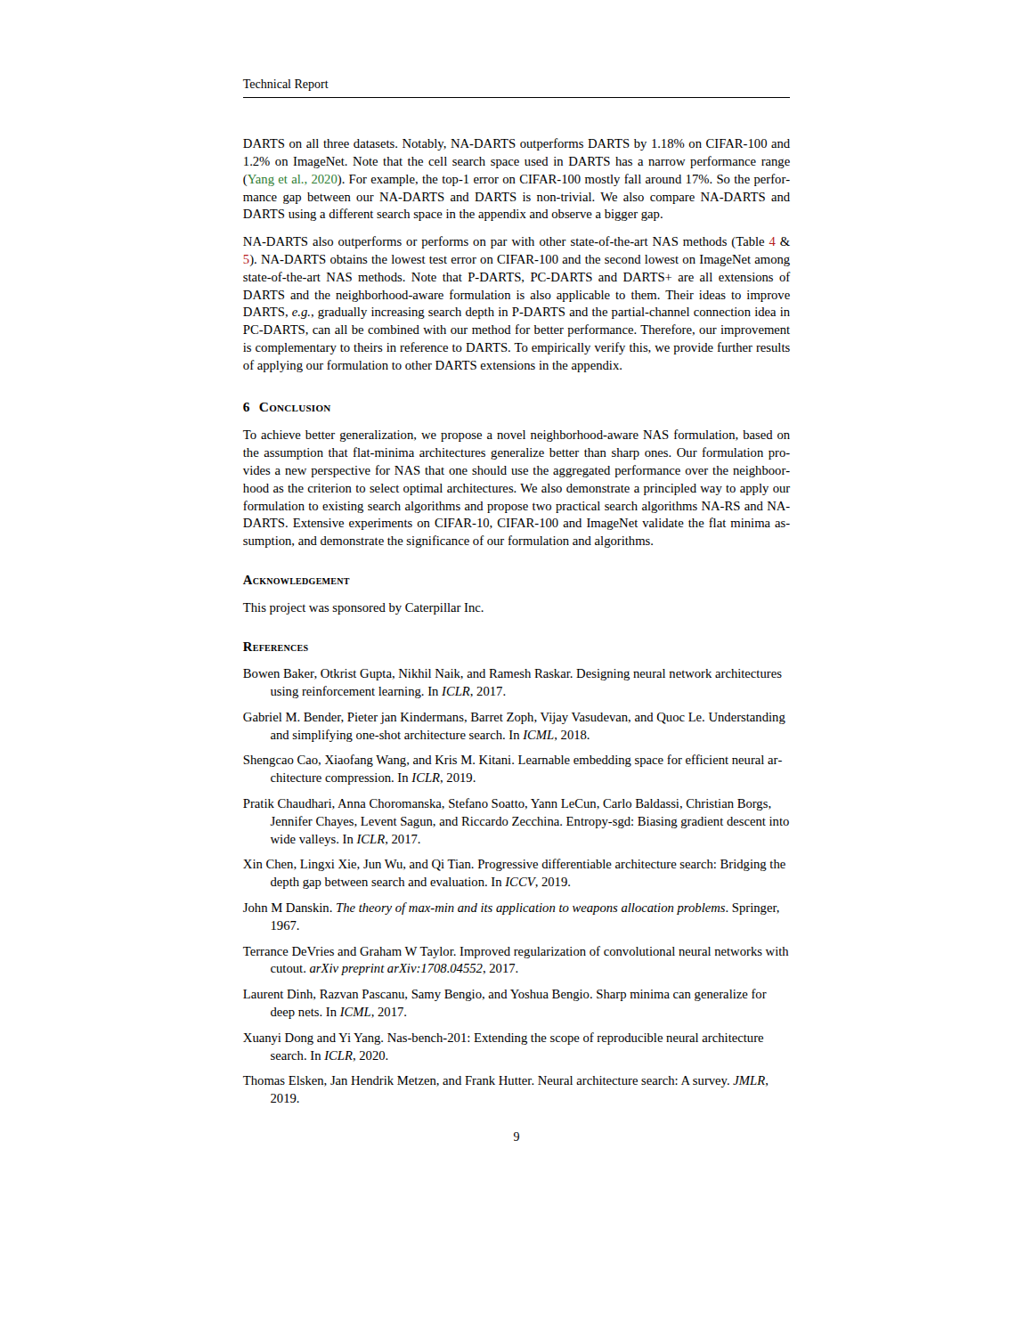Technical Report
DARTS on all three datasets. Notably, NA-DARTS outperforms DARTS by 1.18% on CIFAR-100 and 1.2% on ImageNet. Note that the cell search space used in DARTS has a narrow performance range (Yang et al., 2020). For example, the top-1 error on CIFAR-100 mostly fall around 17%. So the performance gap between our NA-DARTS and DARTS is non-trivial. We also compare NA-DARTS and DARTS using a different search space in the appendix and observe a bigger gap.
NA-DARTS also outperforms or performs on par with other state-of-the-art NAS methods (Table 4 & 5). NA-DARTS obtains the lowest test error on CIFAR-100 and the second lowest on ImageNet among state-of-the-art NAS methods. Note that P-DARTS, PC-DARTS and DARTS+ are all extensions of DARTS and the neighborhood-aware formulation is also applicable to them. Their ideas to improve DARTS, e.g., gradually increasing search depth in P-DARTS and the partial-channel connection idea in PC-DARTS, can all be combined with our method for better performance. Therefore, our improvement is complementary to theirs in reference to DARTS. To empirically verify this, we provide further results of applying our formulation to other DARTS extensions in the appendix.
6 Conclusion
To achieve better generalization, we propose a novel neighborhood-aware NAS formulation, based on the assumption that flat-minima architectures generalize better than sharp ones. Our formulation provides a new perspective for NAS that one should use the aggregated performance over the neighboorhood as the criterion to select optimal architectures. We also demonstrate a principled way to apply our formulation to existing search algorithms and propose two practical search algorithms NA-RS and NA-DARTS. Extensive experiments on CIFAR-10, CIFAR-100 and ImageNet validate the flat minima assumption, and demonstrate the significance of our formulation and algorithms.
Acknowledgement
This project was sponsored by Caterpillar Inc.
References
Bowen Baker, Otkrist Gupta, Nikhil Naik, and Ramesh Raskar. Designing neural network architectures using reinforcement learning. In ICLR, 2017.
Gabriel M. Bender, Pieter jan Kindermans, Barret Zoph, Vijay Vasudevan, and Quoc Le. Understanding and simplifying one-shot architecture search. In ICML, 2018.
Shengcao Cao, Xiaofang Wang, and Kris M. Kitani. Learnable embedding space for efficient neural architecture compression. In ICLR, 2019.
Pratik Chaudhari, Anna Choromanska, Stefano Soatto, Yann LeCun, Carlo Baldassi, Christian Borgs, Jennifer Chayes, Levent Sagun, and Riccardo Zecchina. Entropy-sgd: Biasing gradient descent into wide valleys. In ICLR, 2017.
Xin Chen, Lingxi Xie, Jun Wu, and Qi Tian. Progressive differentiable architecture search: Bridging the depth gap between search and evaluation. In ICCV, 2019.
John M Danskin. The theory of max-min and its application to weapons allocation problems. Springer, 1967.
Terrance DeVries and Graham W Taylor. Improved regularization of convolutional neural networks with cutout. arXiv preprint arXiv:1708.04552, 2017.
Laurent Dinh, Razvan Pascanu, Samy Bengio, and Yoshua Bengio. Sharp minima can generalize for deep nets. In ICML, 2017.
Xuanyi Dong and Yi Yang. Nas-bench-201: Extending the scope of reproducible neural architecture search. In ICLR, 2020.
Thomas Elsken, Jan Hendrik Metzen, and Frank Hutter. Neural architecture search: A survey. JMLR, 2019.
9